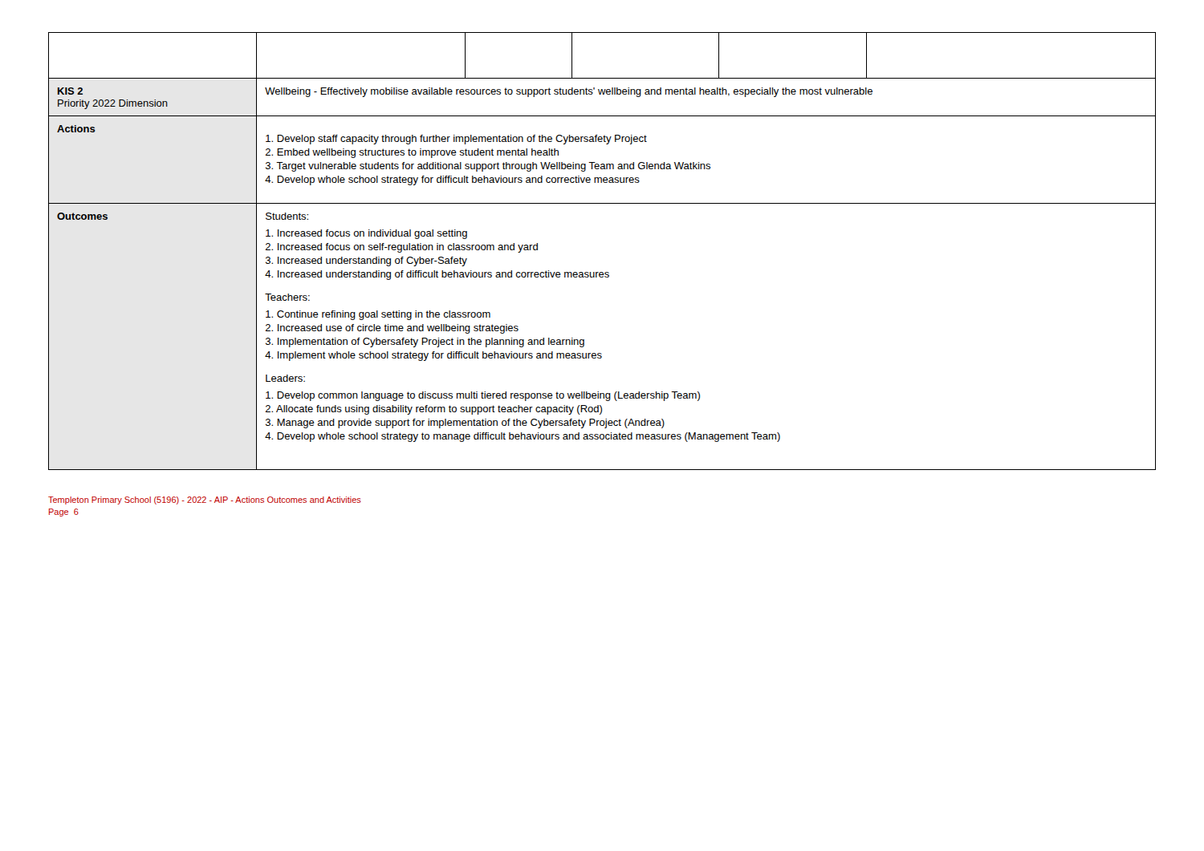| KIS 2 Priority 2022 Dimension | Wellbeing - Effectively mobilise available resources to support students' wellbeing and mental health, especially the most vulnerable |
| Actions | 1. Develop staff capacity through further implementation of the Cybersafety Project 2. Embed wellbeing structures to improve student mental health 3. Target vulnerable students for additional support through Wellbeing Team and Glenda Watkins 4. Develop whole school strategy for difficult behaviours and corrective measures |
| Outcomes | Students: 1. Increased focus on individual goal setting 2. Increased focus on self-regulation in classroom and yard 3. Increased understanding of Cyber-Safety 4. Increased understanding of difficult behaviours and corrective measures Teachers: 1. Continue refining goal setting in the classroom 2. Increased use of circle time and wellbeing strategies 3. Implementation of Cybersafety Project in the planning and learning 4. Implement whole school strategy for difficult behaviours and measures Leaders: 1. Develop common language to discuss multi tiered response to wellbeing (Leadership Team) 2. Allocate funds using disability reform to support teacher capacity (Rod) 3. Manage and provide support for implementation of the Cybersafety Project (Andrea) 4. Develop whole school strategy to manage difficult behaviours and associated measures (Management Team) |
Templeton Primary School (5196) - 2022 - AIP - Actions Outcomes and Activities
Page 6